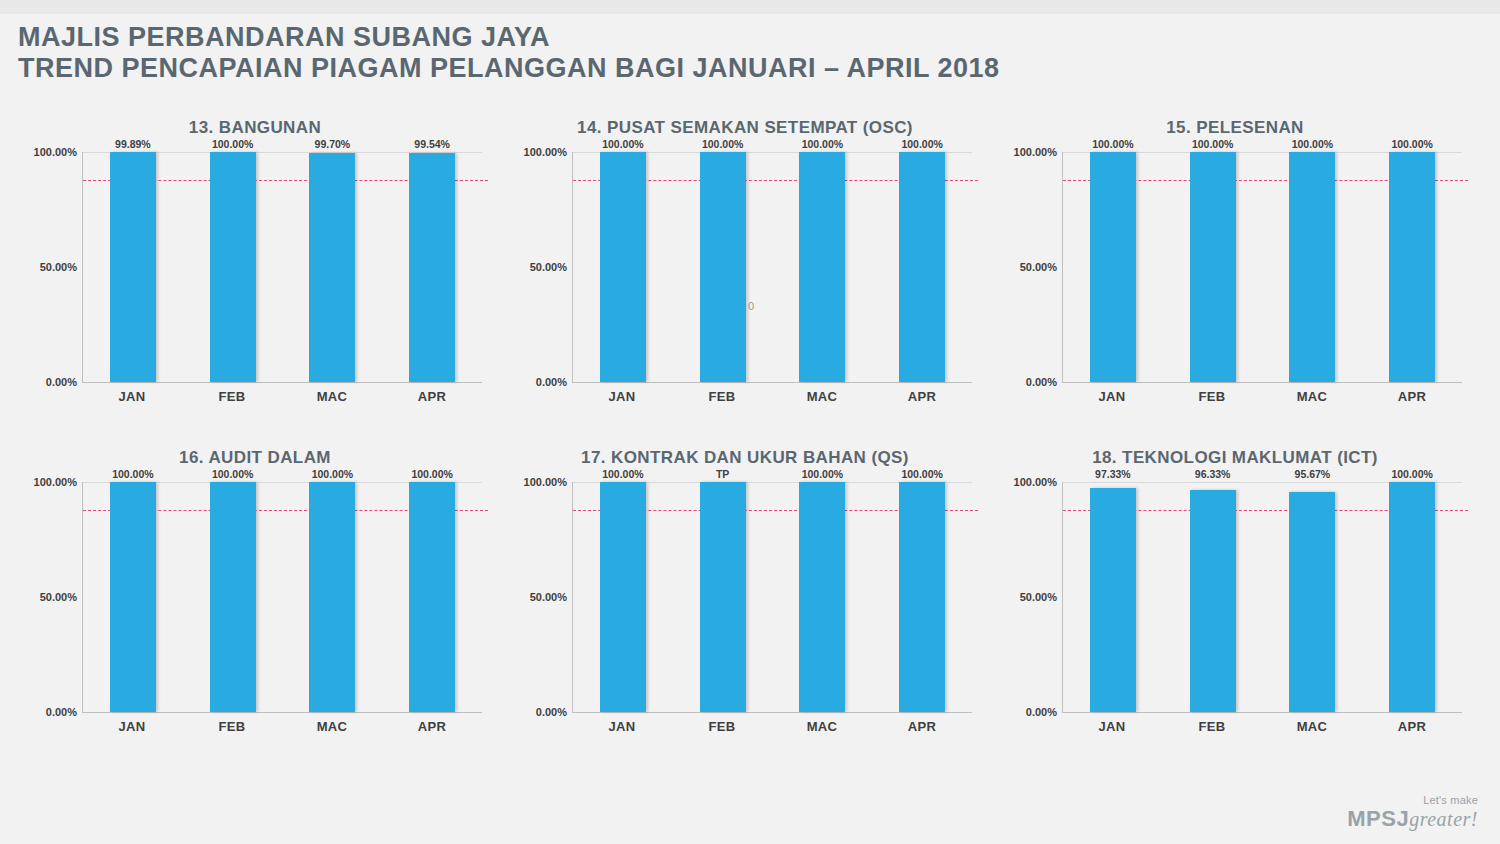Majlis Perbandaran Subang Jaya
Trend Pencapaian Piagam Pelanggan bagi Januari – April 2018
13. Bangunan
100.00% 50.00% 0.00%
99.89%
100.00%
99.70%
99.54%
JAN FEB MAC APR
14. Pusat Semakan Setempat (OSC)
100.00% 50.00% 0.00%
100.00%
100.00%
100.00%
100.00%
JAN FEB MAC APR
15. Pelesenan
100.00% 50.00% 0.00%
100.00%
100.00%
100.00%
100.00%
JAN FEB MAC APR
16. Audit Dalam
100.00% 50.00% 0.00%
100.00%
100.00%
100.00%
100.00%
JAN FEB MAC APR
17. Kontrak dan Ukur Bahan (QS)
100.00% 50.00% 0.00%
100.00%
TP
100.00%
100.00%
JAN FEB MAC APR
18. Teknologi Maklumat (ICT)
100.00% 50.00% 0.00%
97.33%
96.33%
95.67%
100.00%
JAN FEB MAC APR
0
Let's make
MPSJgreater!